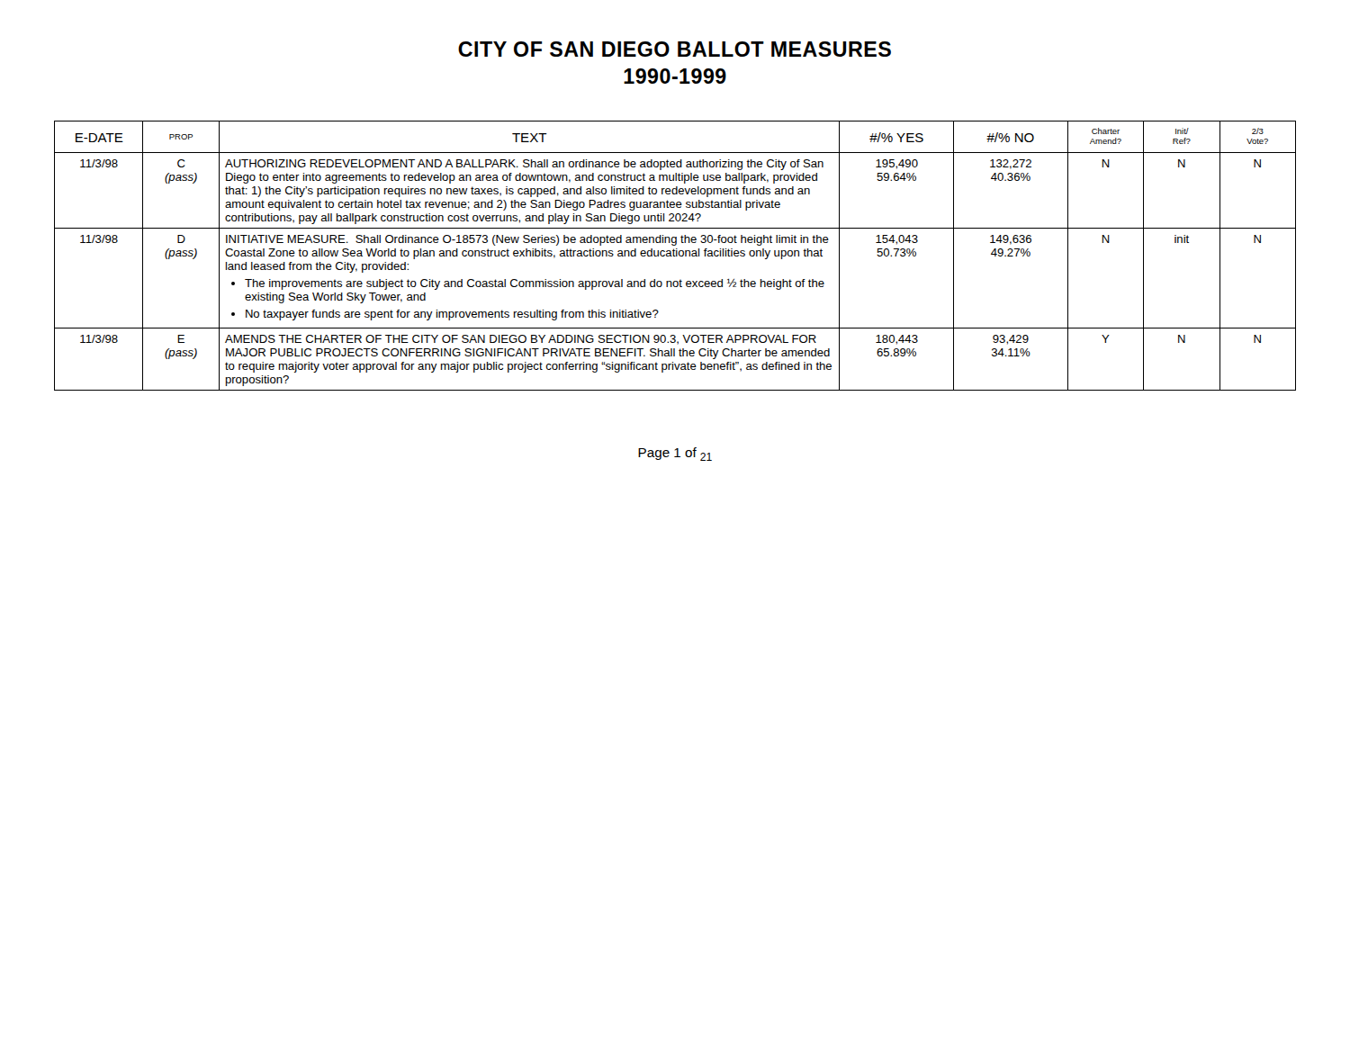CITY OF SAN DIEGO BALLOT MEASURES
1990-1999
| E-DATE | PROP | TEXT | #/% YES | #/% NO | Charter Amend? | Init/ Ref? | 2/3 Vote? |
| --- | --- | --- | --- | --- | --- | --- | --- |
| 11/3/98 | C (pass) | Authorizing redevelopment and a ballpark. Shall an ordinance be adopted authorizing the City of San Diego to enter into agreements to redevelop an area of downtown, and construct a multiple use ballpark, provided that: 1) the City’s participation requires no new taxes, is capped, and also limited to redevelopment funds and an amount equivalent to certain hotel tax revenue; and 2) the San Diego Padres guarantee substantial private contributions, pay all ballpark construction cost overruns, and play in San Diego until 2024? | 195,490 59.64% | 132,272 40.36% | N | N | N |
| 11/3/98 | D (pass) | Initiative measure. Shall Ordinance O-18573 (New Series) be adopted amending the 30-foot height limit in the Coastal Zone to allow Sea World to plan and construct exhibits, attractions and educational facilities only upon that land leased from the City, provided: The improvements are subject to City and Coastal Commission approval and do not exceed ½ the height of the existing Sea World Sky Tower, and No taxpayer funds are spent for any improvements resulting from this initiative? | 154,043 50.73% | 149,636 49.27% | N | init | N |
| 11/3/98 | E (pass) | Amends the charter of the city of San Diego by adding section 90.3, voter approval for major public projects conferring significant private benefit. Shall the City Charter be amended to require majority voter approval for any major public project conferring “significant private benefit”, as defined in the proposition? | 180,443 65.89% | 93,429 34.11% | Y | N | N |
Page 1 of 21